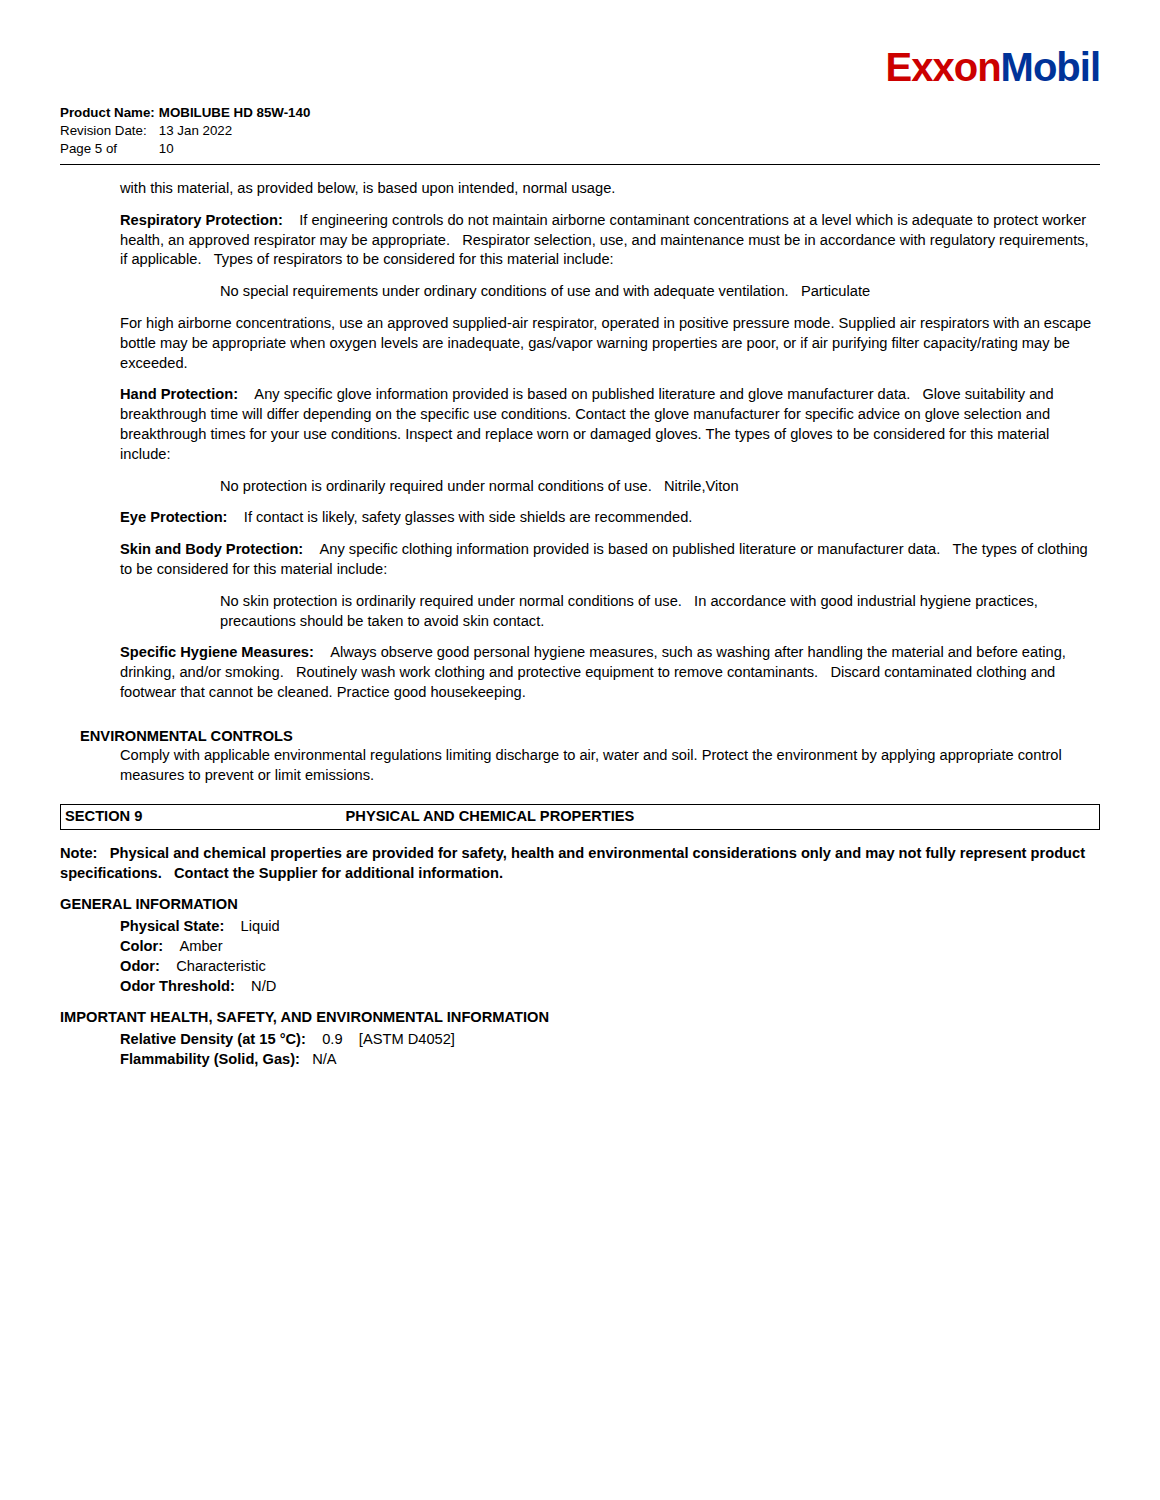ExxonMobil
| Product Name: | MOBILUBE HD 85W-140 |
| Revision Date: | 13 Jan 2022 |
| Page 5 of | 10 |
with this material, as provided below, is based upon intended, normal usage.
Respiratory Protection: If engineering controls do not maintain airborne contaminant concentrations at a level which is adequate to protect worker health, an approved respirator may be appropriate. Respirator selection, use, and maintenance must be in accordance with regulatory requirements, if applicable. Types of respirators to be considered for this material include:
No special requirements under ordinary conditions of use and with adequate ventilation. Particulate
For high airborne concentrations, use an approved supplied-air respirator, operated in positive pressure mode. Supplied air respirators with an escape bottle may be appropriate when oxygen levels are inadequate, gas/vapor warning properties are poor, or if air purifying filter capacity/rating may be exceeded.
Hand Protection: Any specific glove information provided is based on published literature and glove manufacturer data. Glove suitability and breakthrough time will differ depending on the specific use conditions. Contact the glove manufacturer for specific advice on glove selection and breakthrough times for your use conditions. Inspect and replace worn or damaged gloves. The types of gloves to be considered for this material include:
No protection is ordinarily required under normal conditions of use. Nitrile,Viton
Eye Protection: If contact is likely, safety glasses with side shields are recommended.
Skin and Body Protection: Any specific clothing information provided is based on published literature or manufacturer data. The types of clothing to be considered for this material include:
No skin protection is ordinarily required under normal conditions of use. In accordance with good industrial hygiene practices, precautions should be taken to avoid skin contact.
Specific Hygiene Measures: Always observe good personal hygiene measures, such as washing after handling the material and before eating, drinking, and/or smoking. Routinely wash work clothing and protective equipment to remove contaminants. Discard contaminated clothing and footwear that cannot be cleaned. Practice good housekeeping.
ENVIRONMENTAL CONTROLS
Comply with applicable environmental regulations limiting discharge to air, water and soil. Protect the environment by applying appropriate control measures to prevent or limit emissions.
SECTION 9 PHYSICAL AND CHEMICAL PROPERTIES
Note: Physical and chemical properties are provided for safety, health and environmental considerations only and may not fully represent product specifications. Contact the Supplier for additional information.
GENERAL INFORMATION
Physical State: Liquid
Color: Amber
Odor: Characteristic
Odor Threshold: N/D
IMPORTANT HEALTH, SAFETY, AND ENVIRONMENTAL INFORMATION
Relative Density (at 15 °C): 0.9 [ASTM D4052]
Flammability (Solid, Gas): N/A